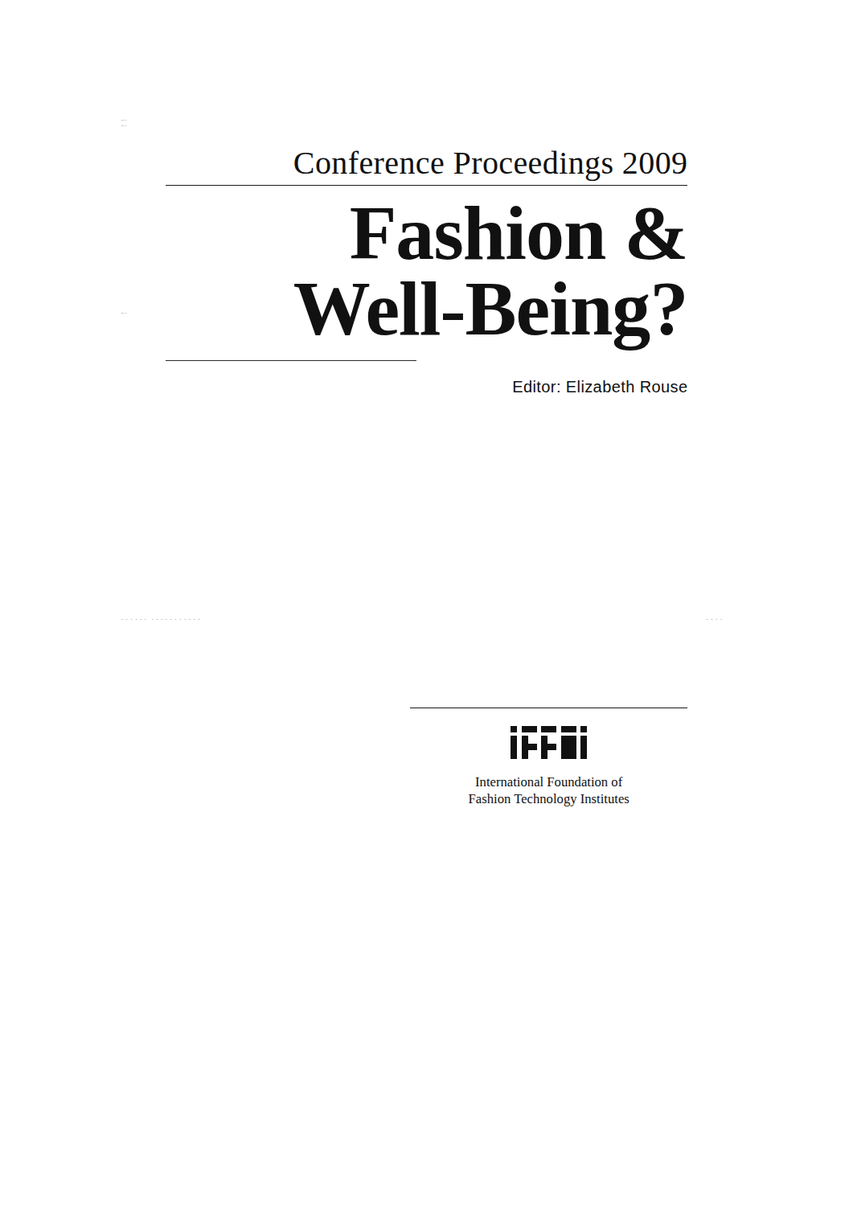. . . . . . . . . . . . . . . . .
. . . .
Conference Proceedings 2009
Fashion & Well-Being?
Editor: Elizabeth Rouse
International Foundation of Fashion Technology Institutes